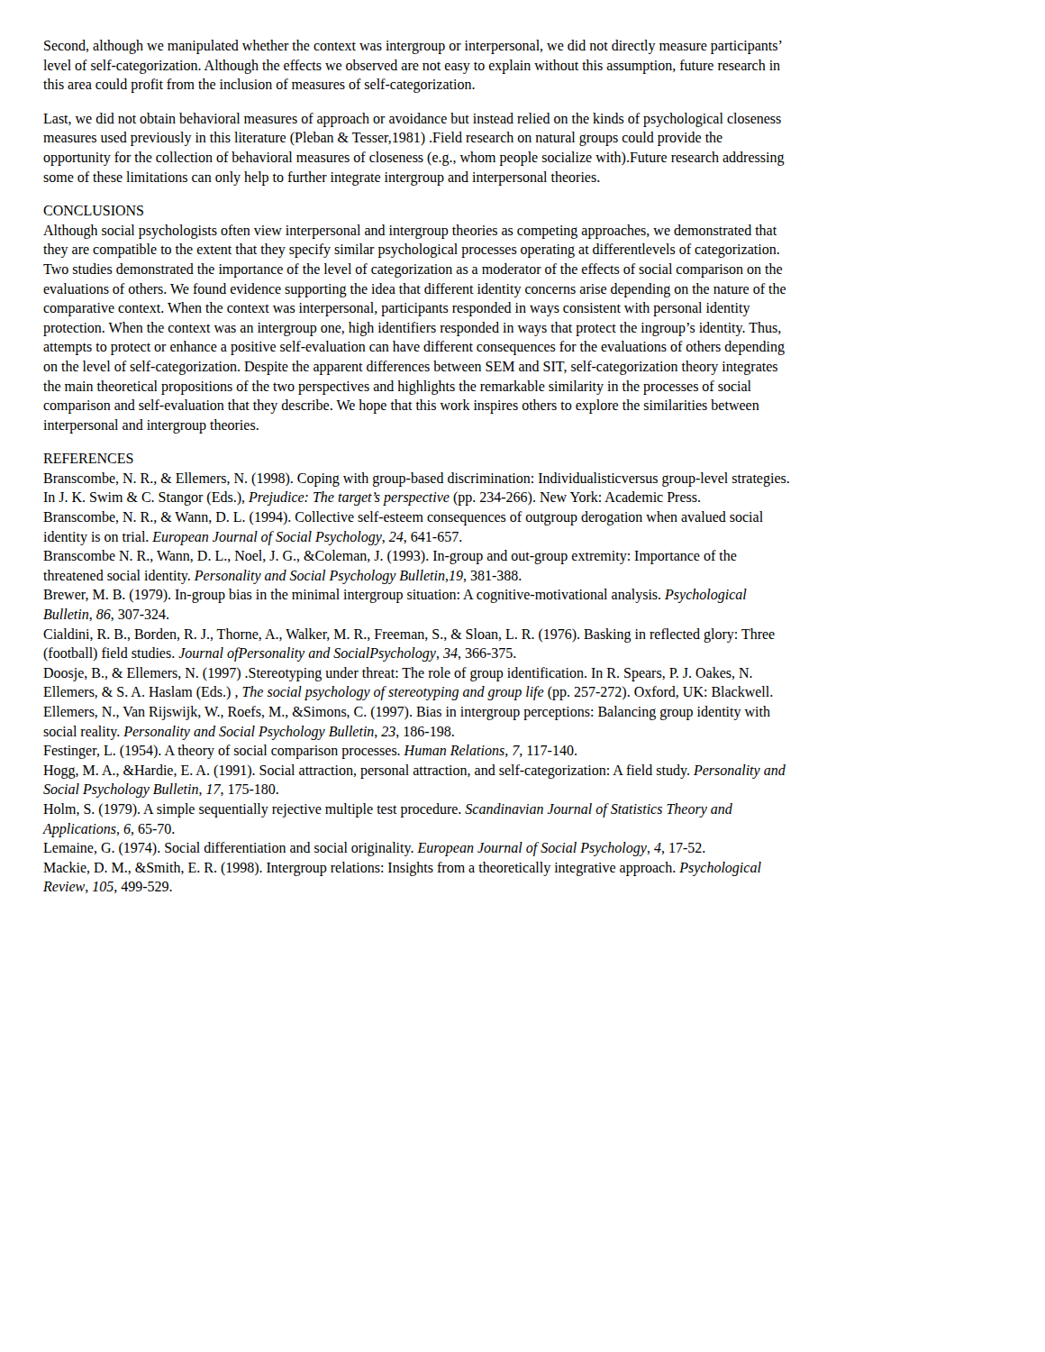Second, although we manipulated whether the context was intergroup or interpersonal, we did not directly measure participants’ level of self-categorization. Although the effects we observed are not easy to explain without this assumption, future research in this area could profit from the inclusion of measures of self-categorization.
Last, we did not obtain behavioral measures of approach or avoidance but instead relied on the kinds of psychological closeness measures used previously in this literature (Pleban & Tesser,1981) .Field research on natural groups could provide the opportunity for the collection of behavioral measures of closeness (e.g., whom people socialize with).Future research addressing some of these limitations can only help to further integrate intergroup and interpersonal theories.
Conclusions
Although social psychologists often view interpersonal and intergroup theories as competing approaches, we demonstrated that they are compatible to the extent that they specify similar psychological processes operating at differentlevels of categorization. Two studies demonstrated the importance of the level of categorization as a moderator of the effects of social comparison on the evaluations of others. We found evidence supporting the idea that different identity concerns arise depending on the nature of the comparative context. When the context was interpersonal, participants responded in ways consistent with personal identity protection. When the context was an intergroup one, high identifiers responded in ways that protect the ingroup’s identity. Thus, attempts to protect or enhance a positive self-evaluation can have different consequences for the evaluations of others depending on the level of self-categorization. Despite the apparent differences between SEM and SIT, self-categorization theory integrates the main theoretical propositions of the two perspectives and highlights the remarkable similarity in the processes of social comparison and self-evaluation that they describe. We hope that this work inspires others to explore the similarities between interpersonal and intergroup theories.
References
Branscombe, N. R., & Ellemers, N. (1998). Coping with group-based discrimination: Individualisticversus group-level strategies. In J. K. Swim & C. Stangor (Eds.), Prejudice: The target’s perspective (pp. 234-266). New York: Academic Press.
Branscombe, N. R., & Wann, D. L. (1994). Collective self-esteem consequences of outgroup derogation when avalued social identity is on trial. European Journal of Social Psychology, 24, 641-657.
Branscombe N. R., Wann, D. L., Noel, J. G., &Coleman, J. (1993). In-group and out-group extremity: Importance of the threatened social identity. Personality and Social Psychology Bulletin,19, 381-388.
Brewer, M. B. (1979). In-group bias in the minimal intergroup situation: A cognitive-motivational analysis. Psychological Bulletin, 86, 307-324.
Cialdini, R. B., Borden, R. J., Thorne, A., Walker, M. R., Freeman, S., & Sloan, L. R. (1976). Basking in reflected glory: Three (football) field studies. Journal ofPersonality and SocialPsychology, 34, 366-375.
Doosje, B., & Ellemers, N. (1997) .Stereotyping under threat: The role of group identification. In R. Spears, P. J. Oakes, N. Ellemers, & S. A. Haslam (Eds.) , The social psychology of stereotyping and group life (pp. 257-272). Oxford, UK: Blackwell.
Ellemers, N., Van Rijswijk, W., Roefs, M., &Simons, C. (1997). Bias in intergroup perceptions: Balancing group identity with social reality. Personality and Social Psychology Bulletin, 23, 186-198.
Festinger, L. (1954). A theory of social comparison processes. Human Relations, 7, 117-140.
Hogg, M. A., &Hardie, E. A. (1991). Social attraction, personal attraction, and self-categorization: A field study. Personality and Social Psychology Bulletin, 17, 175-180.
Holm, S. (1979). A simple sequentially rejective multiple test procedure. Scandinavian Journal of Statistics Theory and Applications, 6, 65-70.
Lemaine, G. (1974). Social differentiation and social originality. European Journal of Social Psychology, 4, 17-52.
Mackie, D. M., &Smith, E. R. (1998). Intergroup relations: Insights from a theoretically integrative approach. Psychological Review, 105, 499-529.